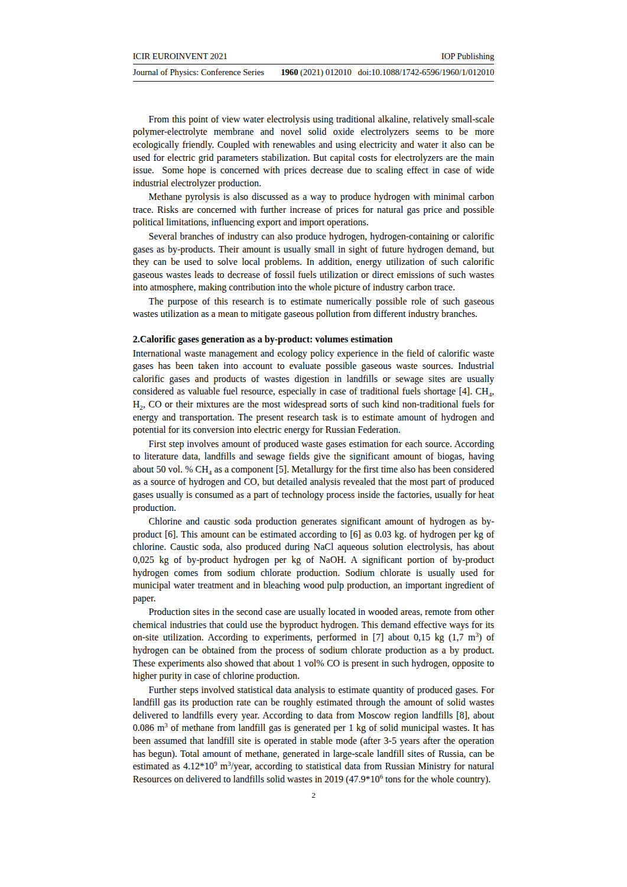ICIR EUROINVENT 2021 IOP Publishing
Journal of Physics: Conference Series 1960 (2021) 012010 doi:10.1088/1742-6596/1960/1/012010
From this point of view water electrolysis using traditional alkaline, relatively small-scale polymer-electrolyte membrane and novel solid oxide electrolyzers seems to be more ecologically friendly. Coupled with renewables and using electricity and water it also can be used for electric grid parameters stabilization. But capital costs for electrolyzers are the main issue. Some hope is concerned with prices decrease due to scaling effect in case of wide industrial electrolyzer production.
Methane pyrolysis is also discussed as a way to produce hydrogen with minimal carbon trace. Risks are concerned with further increase of prices for natural gas price and possible political limitations, influencing export and import operations.
Several branches of industry can also produce hydrogen, hydrogen-containing or calorific gases as by-products. Their amount is usually small in sight of future hydrogen demand, but they can be used to solve local problems. In addition, energy utilization of such calorific gaseous wastes leads to decrease of fossil fuels utilization or direct emissions of such wastes into atmosphere, making contribution into the whole picture of industry carbon trace.
The purpose of this research is to estimate numerically possible role of such gaseous wastes utilization as a mean to mitigate gaseous pollution from different industry branches.
2.Calorific gases generation as a by-product: volumes estimation
International waste management and ecology policy experience in the field of calorific waste gases has been taken into account to evaluate possible gaseous waste sources. Industrial calorific gases and products of wastes digestion in landfills or sewage sites are usually considered as valuable fuel resource, especially in case of traditional fuels shortage [4]. CH4, H2, CO or their mixtures are the most widespread sorts of such kind non-traditional fuels for energy and transportation. The present research task is to estimate amount of hydrogen and potential for its conversion into electric energy for Russian Federation.
First step involves amount of produced waste gases estimation for each source. According to literature data, landfills and sewage fields give the significant amount of biogas, having about 50 vol. % CH4 as a component [5]. Metallurgy for the first time also has been considered as a source of hydrogen and CO, but detailed analysis revealed that the most part of produced gases usually is consumed as a part of technology process inside the factories, usually for heat production.
Chlorine and caustic soda production generates significant amount of hydrogen as by-product [6]. This amount can be estimated according to [6] as 0.03 kg. of hydrogen per kg of chlorine. Caustic soda, also produced during NaCl aqueous solution electrolysis, has about 0,025 kg of by-product hydrogen per kg of NaOH. A significant portion of by-product hydrogen comes from sodium chlorate production. Sodium chlorate is usually used for municipal water treatment and in bleaching wood pulp production, an important ingredient of paper.
Production sites in the second case are usually located in wooded areas, remote from other chemical industries that could use the byproduct hydrogen. This demand effective ways for its on-site utilization. According to experiments, performed in [7] about 0,15 kg (1,7 m3) of hydrogen can be obtained from the process of sodium chlorate production as a by product. These experiments also showed that about 1 vol% CO is present in such hydrogen, opposite to higher purity in case of chlorine production.
Further steps involved statistical data analysis to estimate quantity of produced gases. For landfill gas its production rate can be roughly estimated through the amount of solid wastes delivered to landfills every year. According to data from Moscow region landfills [8], about 0.086 m3 of methane from landfill gas is generated per 1 kg of solid municipal wastes. It has been assumed that landfill site is operated in stable mode (after 3-5 years after the operation has begun). Total amount of methane, generated in large-scale landfill sites of Russia, can be estimated as 4.12*109 m3/year, according to statistical data from Russian Ministry for natural Resources on delivered to landfills solid wastes in 2019 (47.9*106 tons for the whole country).
2